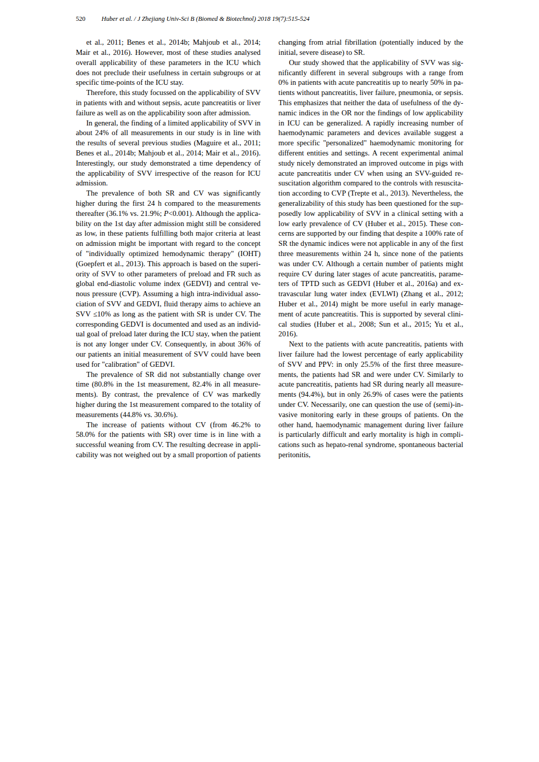520 Huber et al. / J Zhejiang Univ-Sci B (Biomed & Biotechnol) 2018 19(7):515-524
et al., 2011; Benes et al., 2014b; Mahjoub et al., 2014; Mair et al., 2016). However, most of these studies analysed overall applicability of these parameters in the ICU which does not preclude their usefulness in certain subgroups or at specific time-points of the ICU stay.
Therefore, this study focussed on the applicability of SVV in patients with and without sepsis, acute pancreatitis or liver failure as well as on the applicability soon after admission.
In general, the finding of a limited applicability of SVV in about 24% of all measurements in our study is in line with the results of several previous studies (Maguire et al., 2011; Benes et al., 2014b; Mahjoub et al., 2014; Mair et al., 2016). Interestingly, our study demonstrated a time dependency of the applicability of SVV irrespective of the reason for ICU admission.
The prevalence of both SR and CV was significantly higher during the first 24 h compared to the measurements thereafter (36.1% vs. 21.9%; P<0.001). Although the applicability on the 1st day after admission might still be considered as low, in these patients fulfilling both major criteria at least on admission might be important with regard to the concept of "individually optimized hemodynamic therapy" (IOHT) (Goepfert et al., 2013). This approach is based on the superiority of SVV to other parameters of preload and FR such as global end-diastolic volume index (GEDVI) and central venous pressure (CVP). Assuming a high intra-individual association of SVV and GEDVI, fluid therapy aims to achieve an SVV ≤10% as long as the patient with SR is under CV. The corresponding GEDVI is documented and used as an individual goal of preload later during the ICU stay, when the patient is not any longer under CV. Consequently, in about 36% of our patients an initial measurement of SVV could have been used for "calibration" of GEDVI.
The prevalence of SR did not substantially change over time (80.8% in the 1st measurement, 82.4% in all measurements). By contrast, the prevalence of CV was markedly higher during the 1st measurement compared to the totality of measurements (44.8% vs. 30.6%).
The increase of patients without CV (from 46.2% to 58.0% for the patients with SR) over time is in line with a successful weaning from CV. The resulting decrease in applicability was not weighed out by a small proportion of patients changing from atrial fibrillation (potentially induced by the initial, severe disease) to SR.
Our study showed that the applicability of SVV was significantly different in several subgroups with a range from 0% in patients with acute pancreatitis up to nearly 50% in patients without pancreatitis, liver failure, pneumonia, or sepsis. This emphasizes that neither the data of usefulness of the dynamic indices in the OR nor the findings of low applicability in ICU can be generalized. A rapidly increasing number of haemodynamic parameters and devices available suggest a more specific "personalized" haemodynamic monitoring for different entities and settings. A recent experimental animal study nicely demonstrated an improved outcome in pigs with acute pancreatitis under CV when using an SVV-guided resuscitation algorithm compared to the controls with resuscitation according to CVP (Trepte et al., 2013). Nevertheless, the generalizability of this study has been questioned for the supposedly low applicability of SVV in a clinical setting with a low early prevalence of CV (Huber et al., 2015). These concerns are supported by our finding that despite a 100% rate of SR the dynamic indices were not applicable in any of the first three measurements within 24 h, since none of the patients was under CV. Although a certain number of patients might require CV during later stages of acute pancreatitis, parameters of TPTD such as GEDVI (Huber et al., 2016a) and extravascular lung water index (EVLWI) (Zhang et al., 2012; Huber et al., 2014) might be more useful in early management of acute pancreatitis. This is supported by several clinical studies (Huber et al., 2008; Sun et al., 2015; Yu et al., 2016).
Next to the patients with acute pancreatitis, patients with liver failure had the lowest percentage of early applicability of SVV and PPV: in only 25.5% of the first three measurements, the patients had SR and were under CV. Similarly to acute pancreatitis, patients had SR during nearly all measurements (94.4%), but in only 26.9% of cases were the patients under CV. Necessarily, one can question the use of (semi)-invasive monitoring early in these groups of patients. On the other hand, haemodynamic management during liver failure is particularly difficult and early mortality is high in complications such as hepato-renal syndrome, spontaneous bacterial peritonitis,